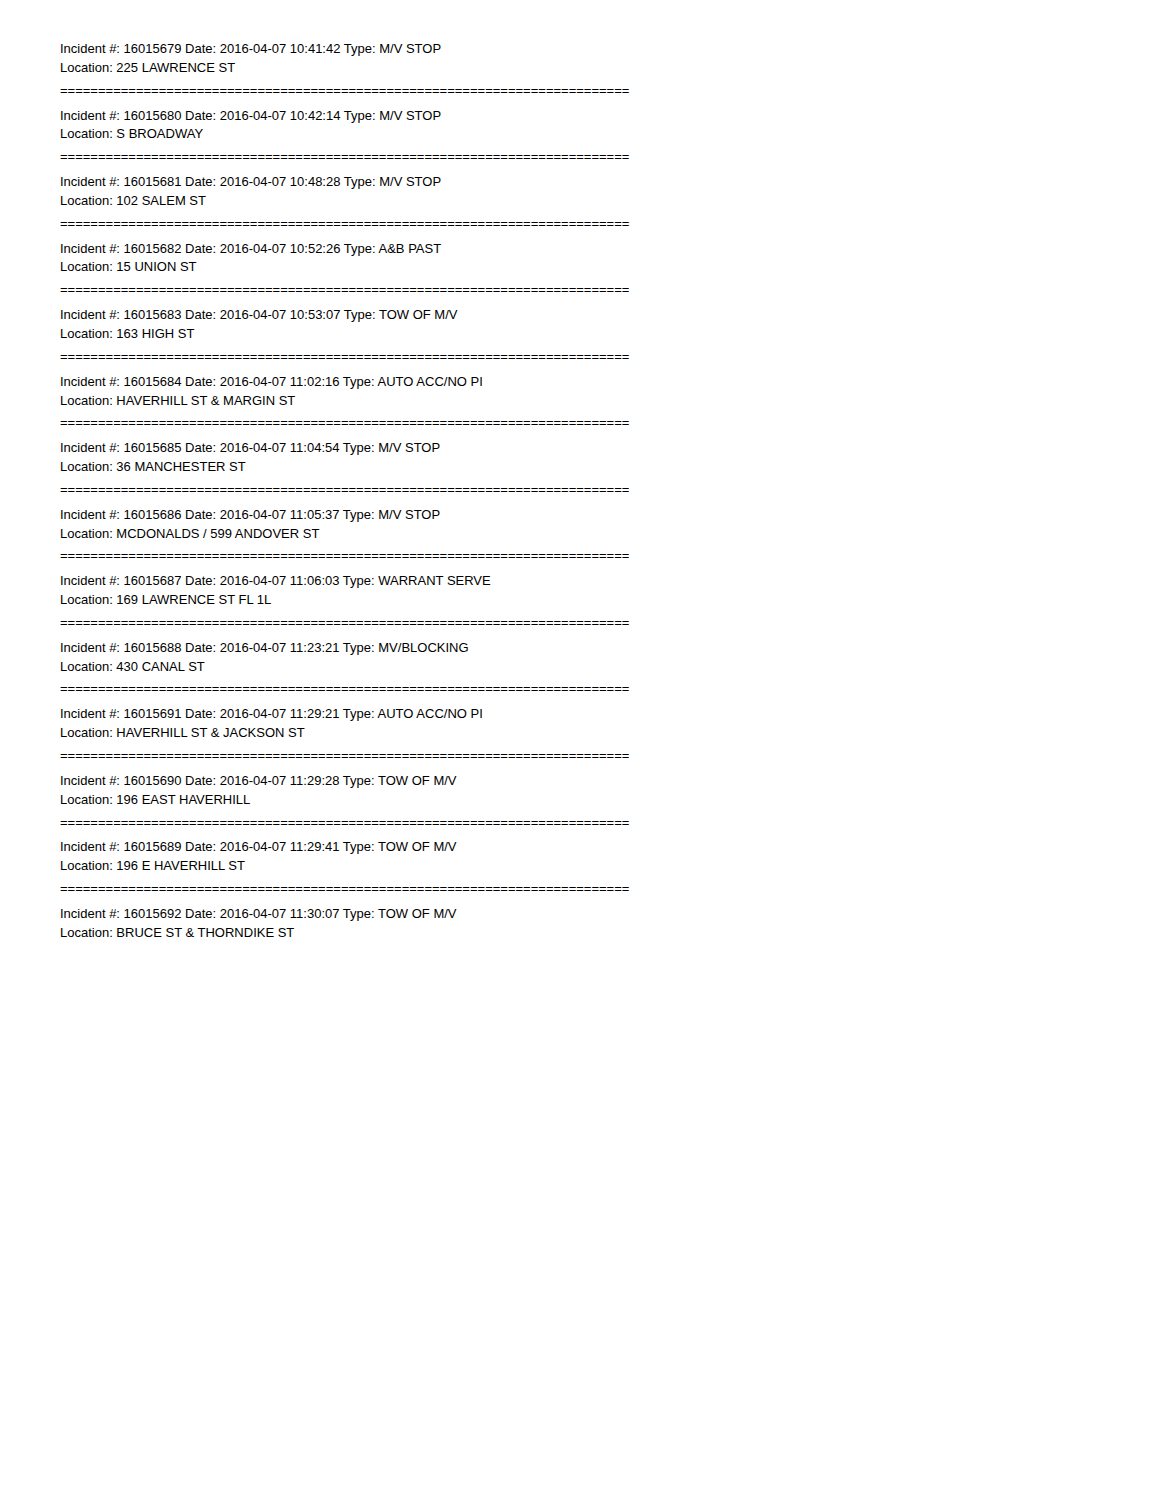Incident #: 16015679 Date: 2016-04-07 10:41:42 Type: M/V STOP
Location: 225 LAWRENCE ST
===========================================================================
Incident #: 16015680 Date: 2016-04-07 10:42:14 Type: M/V STOP
Location: S BROADWAY
===========================================================================
Incident #: 16015681 Date: 2016-04-07 10:48:28 Type: M/V STOP
Location: 102 SALEM ST
===========================================================================
Incident #: 16015682 Date: 2016-04-07 10:52:26 Type: A&B PAST
Location: 15 UNION ST
===========================================================================
Incident #: 16015683 Date: 2016-04-07 10:53:07 Type: TOW OF M/V
Location: 163 HIGH ST
===========================================================================
Incident #: 16015684 Date: 2016-04-07 11:02:16 Type: AUTO ACC/NO PI
Location: HAVERHILL ST & MARGIN ST
===========================================================================
Incident #: 16015685 Date: 2016-04-07 11:04:54 Type: M/V STOP
Location: 36 MANCHESTER ST
===========================================================================
Incident #: 16015686 Date: 2016-04-07 11:05:37 Type: M/V STOP
Location: MCDONALDS / 599 ANDOVER ST
===========================================================================
Incident #: 16015687 Date: 2016-04-07 11:06:03 Type: WARRANT SERVE
Location: 169 LAWRENCE ST FL 1L
===========================================================================
Incident #: 16015688 Date: 2016-04-07 11:23:21 Type: MV/BLOCKING
Location: 430 CANAL ST
===========================================================================
Incident #: 16015691 Date: 2016-04-07 11:29:21 Type: AUTO ACC/NO PI
Location: HAVERHILL ST & JACKSON ST
===========================================================================
Incident #: 16015690 Date: 2016-04-07 11:29:28 Type: TOW OF M/V
Location: 196 EAST HAVERHILL
===========================================================================
Incident #: 16015689 Date: 2016-04-07 11:29:41 Type: TOW OF M/V
Location: 196 E HAVERHILL ST
===========================================================================
Incident #: 16015692 Date: 2016-04-07 11:30:07 Type: TOW OF M/V
Location: BRUCE ST & THORNDIKE ST